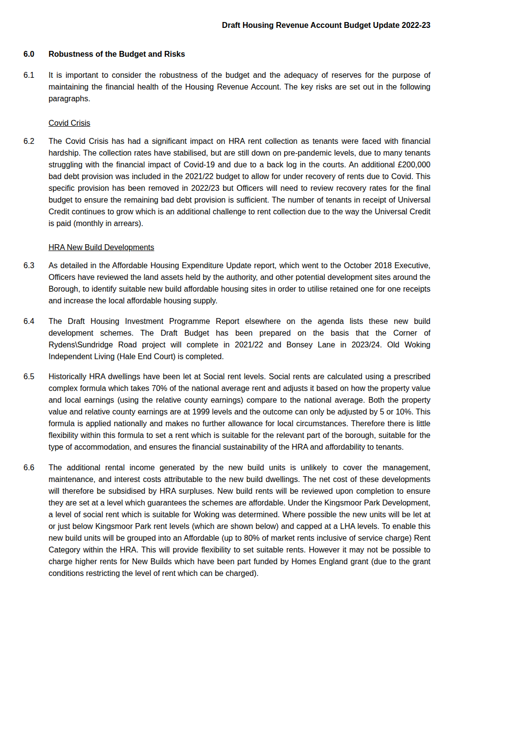Draft Housing Revenue Account Budget Update 2022-23
6.0
Robustness of the Budget and Risks
6.1
It is important to consider the robustness of the budget and the adequacy of reserves for the purpose of maintaining the financial health of the Housing Revenue Account. The key risks are set out in the following paragraphs.
Covid Crisis
6.2
The Covid Crisis has had a significant impact on HRA rent collection as tenants were faced with financial hardship. The collection rates have stabilised, but are still down on pre-pandemic levels, due to many tenants struggling with the financial impact of Covid-19 and due to a back log in the courts. An additional £200,000 bad debt provision was included in the 2021/22 budget to allow for under recovery of rents due to Covid. This specific provision has been removed in 2022/23 but Officers will need to review recovery rates for the final budget to ensure the remaining bad debt provision is sufficient. The number of tenants in receipt of Universal Credit continues to grow which is an additional challenge to rent collection due to the way the Universal Credit is paid (monthly in arrears).
HRA New Build Developments
6.3
As detailed in the Affordable Housing Expenditure Update report, which went to the October 2018 Executive, Officers have reviewed the land assets held by the authority, and other potential development sites around the Borough, to identify suitable new build affordable housing sites in order to utilise retained one for one receipts and increase the local affordable housing supply.
6.4
The Draft Housing Investment Programme Report elsewhere on the agenda lists these new build development schemes. The Draft Budget has been prepared on the basis that the Corner of Rydens\Sundridge Road project will complete in 2021/22 and Bonsey Lane in 2023/24. Old Woking Independent Living (Hale End Court) is completed.
6.5
Historically HRA dwellings have been let at Social rent levels. Social rents are calculated using a prescribed complex formula which takes 70% of the national average rent and adjusts it based on how the property value and local earnings (using the relative county earnings) compare to the national average. Both the property value and relative county earnings are at 1999 levels and the outcome can only be adjusted by 5 or 10%. This formula is applied nationally and makes no further allowance for local circumstances. Therefore there is little flexibility within this formula to set a rent which is suitable for the relevant part of the borough, suitable for the type of accommodation, and ensures the financial sustainability of the HRA and affordability to tenants.
6.6
The additional rental income generated by the new build units is unlikely to cover the management, maintenance, and interest costs attributable to the new build dwellings. The net cost of these developments will therefore be subsidised by HRA surpluses. New build rents will be reviewed upon completion to ensure they are set at a level which guarantees the schemes are affordable. Under the Kingsmoor Park Development, a level of social rent which is suitable for Woking was determined. Where possible the new units will be let at or just below Kingsmoor Park rent levels (which are shown below) and capped at a LHA levels. To enable this new build units will be grouped into an Affordable (up to 80% of market rents inclusive of service charge) Rent Category within the HRA. This will provide flexibility to set suitable rents. However it may not be possible to charge higher rents for New Builds which have been part funded by Homes England grant (due to the grant conditions restricting the level of rent which can be charged).